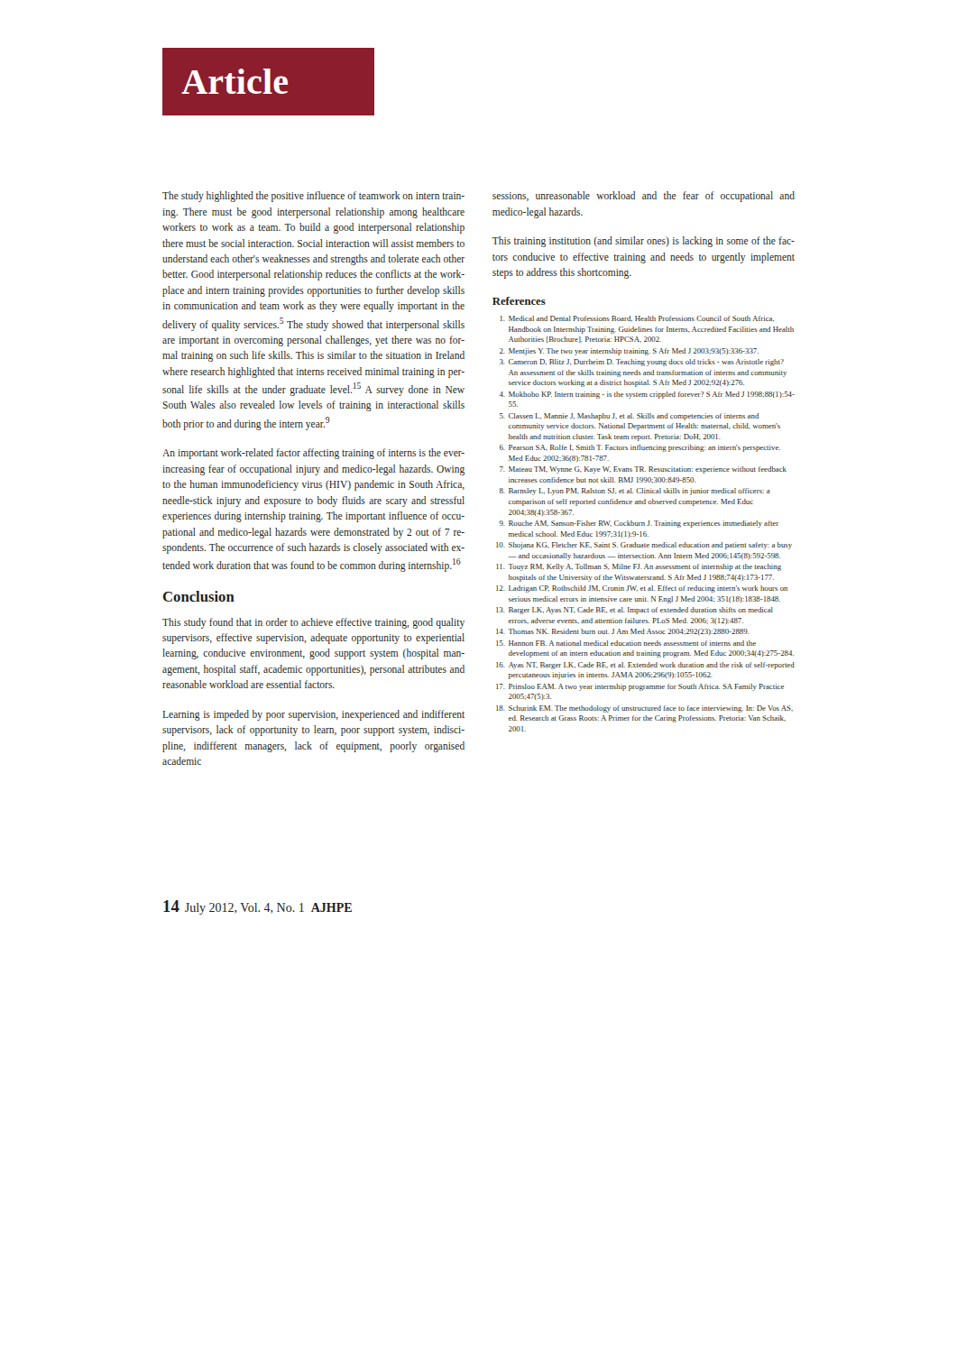Article
The study highlighted the positive influence of teamwork on intern training. There must be good interpersonal relationship among healthcare workers to work as a team. To build a good interpersonal relationship there must be social interaction. Social interaction will assist members to understand each other's weaknesses and strengths and tolerate each other better. Good interpersonal relationship reduces the conflicts at the workplace and intern training provides opportunities to further develop skills in communication and team work as they were equally important in the delivery of quality services.5 The study showed that interpersonal skills are important in overcoming personal challenges, yet there was no formal training on such life skills. This is similar to the situation in Ireland where research highlighted that interns received minimal training in personal life skills at the under graduate level.15 A survey done in New South Wales also revealed low levels of training in interactional skills both prior to and during the intern year.9
An important work-related factor affecting training of interns is the ever-increasing fear of occupational injury and medico-legal hazards. Owing to the human immunodeficiency virus (HIV) pandemic in South Africa, needle-stick injury and exposure to body fluids are scary and stressful experiences during internship training. The important influence of occupational and medico-legal hazards were demonstrated by 2 out of 7 respondents. The occurrence of such hazards is closely associated with extended work duration that was found to be common during internship.16
Conclusion
This study found that in order to achieve effective training, good quality supervisors, effective supervision, adequate opportunity to experiential learning, conducive environment, good support system (hospital management, hospital staff, academic opportunities), personal attributes and reasonable workload are essential factors.
Learning is impeded by poor supervision, inexperienced and indifferent supervisors, lack of opportunity to learn, poor support system, indiscipline, indifferent managers, lack of equipment, poorly organised academic
sessions, unreasonable workload and the fear of occupational and medico-legal hazards.
This training institution (and similar ones) is lacking in some of the factors conducive to effective training and needs to urgently implement steps to address this shortcoming.
References
Medical and Dental Professions Board, Health Professions Council of South Africa, Handbook on Internship Training. Guidelines for Interns, Accredited Facilities and Health Authorities [Brochure]. Pretoria: HPCSA, 2002.
Mentjies Y. The two year internship training. S Afr Med J 2003;93(5):336-337.
Cameron D, Blitz J, Durrheim D. Teaching young docs old tricks - was Aristotle right? An assessment of the skills training needs and transformation of interns and community service doctors working at a district hospital. S Afr Med J 2002;92(4):276.
Mokhobo KP. Intern training - is the system crippled forever? S Afr Med J 1998;88(1):54-55.
Classen L, Mannie J, Mashaphu J, et al. Skills and competencies of interns and community service doctors. National Department of Health: maternal, child, women's health and nutrition cluster. Task team report. Pretoria: DoH, 2001.
Pearson SA, Rolfe I, Smith T. Factors influencing prescribing: an intern's perspective. Med Educ 2002;36(8):781-787.
Mateau TM, Wynne G, Kaye W, Evans TR. Resuscitation: experience without feedback increases confidence but not skill. BMJ 1990;300:849-850.
Barnsley L, Lyon PM, Ralston SJ, et al. Clinical skills in junior medical officers: a comparison of self reported confidence and observed competence. Med Educ 2004;38(4):358-367.
Rouche AM, Sanson-Fisher RW, Cockburn J. Training experiences immediately after medical school. Med Educ 1997;31(1):9-16.
Shojana KG, Fletcher KE, Saint S. Graduate medical education and patient safety: a busy — and occasionally hazardous — intersection. Ann Intern Med 2006;145(8):592-598.
Touyz RM, Kelly A, Tollman S, Milne FJ. An assessment of internship at the teaching hospitals of the University of the Witswatersrand. S Afr Med J 1988;74(4):173-177.
Ladrigan CP, Rothschild JM, Cronin JW, et al. Effect of reducing intern's work hours on serious medical errors in intensive care unit. N Engl J Med 2004; 351(18):1838-1848.
Barger LK, Ayas NT, Cade BE, et al. Impact of extended duration shifts on medical errors, adverse events, and attention failures. PLoS Med. 2006; 3(12):487.
Thomas NK. Resident burn out. J Am Med Assoc 2004;292(23):2880-2889.
Hannon FB. A national medical education needs assessment of interns and the development of an intern education and training program. Med Educ 2000;34(4):275-284.
Ayas NT, Barger LK, Cade BE, et al. Extended work duration and the risk of self-reported percutaneous injuries in interns. JAMA 2006;296(9):1055-1062.
Prinsloo EAM. A two year internship programme for South Africa. SA Family Practice 2005;47(5):3.
Schurink EM. The methodology of unstructured face to face interviewing. In: De Vos AS, ed. Research at Grass Roots: A Primer for the Caring Professions. Pretoria: Van Schaik, 2001.
14 July 2012, Vol. 4, No. 1 AJHPE